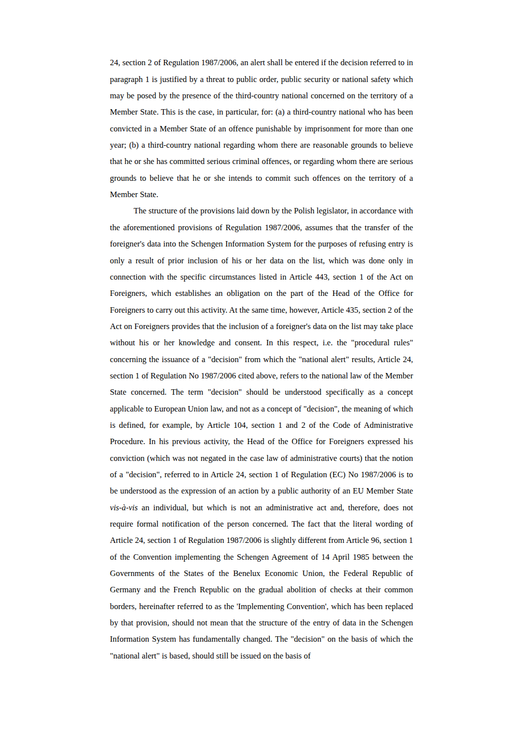24, section 2 of Regulation 1987/2006, an alert shall be entered if the decision referred to in paragraph 1 is justified by a threat to public order, public security or national safety which may be posed by the presence of the third-country national concerned on the territory of a Member State. This is the case, in particular, for: (a) a third-country national who has been convicted in a Member State of an offence punishable by imprisonment for more than one year; (b) a third-country national regarding whom there are reasonable grounds to believe that he or she has committed serious criminal offences, or regarding whom there are serious grounds to believe that he or she intends to commit such offences on the territory of a Member State.
The structure of the provisions laid down by the Polish legislator, in accordance with the aforementioned provisions of Regulation 1987/2006, assumes that the transfer of the foreigner's data into the Schengen Information System for the purposes of refusing entry is only a result of prior inclusion of his or her data on the list, which was done only in connection with the specific circumstances listed in Article 443, section 1 of the Act on Foreigners, which establishes an obligation on the part of the Head of the Office for Foreigners to carry out this activity. At the same time, however, Article 435, section 2 of the Act on Foreigners provides that the inclusion of a foreigner's data on the list may take place without his or her knowledge and consent. In this respect, i.e. the "procedural rules" concerning the issuance of a "decision" from which the "national alert" results, Article 24, section 1 of Regulation No 1987/2006 cited above, refers to the national law of the Member State concerned. The term "decision" should be understood specifically as a concept applicable to European Union law, and not as a concept of "decision", the meaning of which is defined, for example, by Article 104, section 1 and 2 of the Code of Administrative Procedure. In his previous activity, the Head of the Office for Foreigners expressed his conviction (which was not negated in the case law of administrative courts) that the notion of a "decision", referred to in Article 24, section 1 of Regulation (EC) No 1987/2006 is to be understood as the expression of an action by a public authority of an EU Member State vis-à-vis an individual, but which is not an administrative act and, therefore, does not require formal notification of the person concerned. The fact that the literal wording of Article 24, section 1 of Regulation 1987/2006 is slightly different from Article 96, section 1 of the Convention implementing the Schengen Agreement of 14 April 1985 between the Governments of the States of the Benelux Economic Union, the Federal Republic of Germany and the French Republic on the gradual abolition of checks at their common borders, hereinafter referred to as the 'Implementing Convention', which has been replaced by that provision, should not mean that the structure of the entry of data in the Schengen Information System has fundamentally changed. The "decision" on the basis of which the "national alert" is based, should still be issued on the basis of